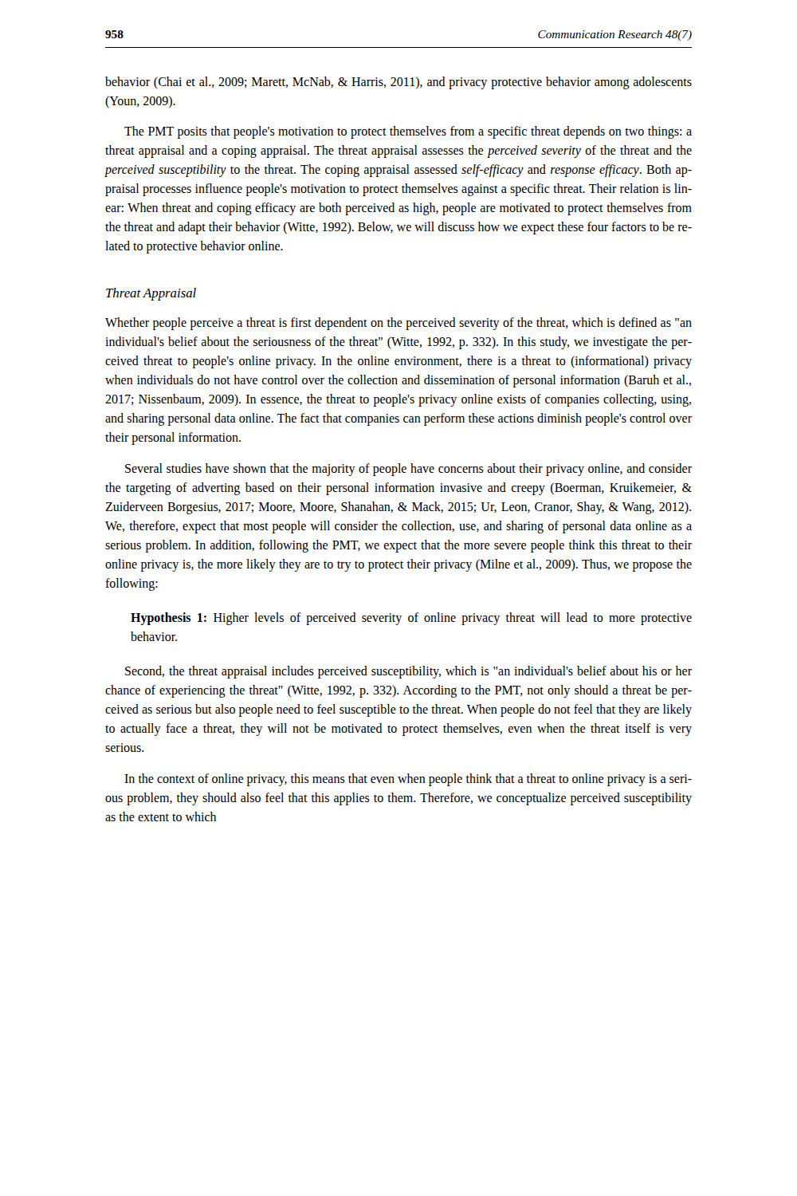958 Communication Research 48(7)
behavior (Chai et al., 2009; Marett, McNab, & Harris, 2011), and privacy protective behavior among adolescents (Youn, 2009).
The PMT posits that people's motivation to protect themselves from a specific threat depends on two things: a threat appraisal and a coping appraisal. The threat appraisal assesses the perceived severity of the threat and the perceived susceptibility to the threat. The coping appraisal assessed self-efficacy and response efficacy. Both appraisal processes influence people's motivation to protect themselves against a specific threat. Their relation is linear: When threat and coping efficacy are both perceived as high, people are motivated to protect themselves from the threat and adapt their behavior (Witte, 1992). Below, we will discuss how we expect these four factors to be related to protective behavior online.
Threat Appraisal
Whether people perceive a threat is first dependent on the perceived severity of the threat, which is defined as "an individual's belief about the seriousness of the threat" (Witte, 1992, p. 332). In this study, we investigate the perceived threat to people's online privacy. In the online environment, there is a threat to (informational) privacy when individuals do not have control over the collection and dissemination of personal information (Baruh et al., 2017; Nissenbaum, 2009). In essence, the threat to people's privacy online exists of companies collecting, using, and sharing personal data online. The fact that companies can perform these actions diminish people's control over their personal information.
Several studies have shown that the majority of people have concerns about their privacy online, and consider the targeting of adverting based on their personal information invasive and creepy (Boerman, Kruikemeier, & Zuiderveen Borgesius, 2017; Moore, Moore, Shanahan, & Mack, 2015; Ur, Leon, Cranor, Shay, & Wang, 2012). We, therefore, expect that most people will consider the collection, use, and sharing of personal data online as a serious problem. In addition, following the PMT, we expect that the more severe people think this threat to their online privacy is, the more likely they are to try to protect their privacy (Milne et al., 2009). Thus, we propose the following:
Hypothesis 1: Higher levels of perceived severity of online privacy threat will lead to more protective behavior.
Second, the threat appraisal includes perceived susceptibility, which is "an individual's belief about his or her chance of experiencing the threat" (Witte, 1992, p. 332). According to the PMT, not only should a threat be perceived as serious but also people need to feel susceptible to the threat. When people do not feel that they are likely to actually face a threat, they will not be motivated to protect themselves, even when the threat itself is very serious.
In the context of online privacy, this means that even when people think that a threat to online privacy is a serious problem, they should also feel that this applies to them. Therefore, we conceptualize perceived susceptibility as the extent to which